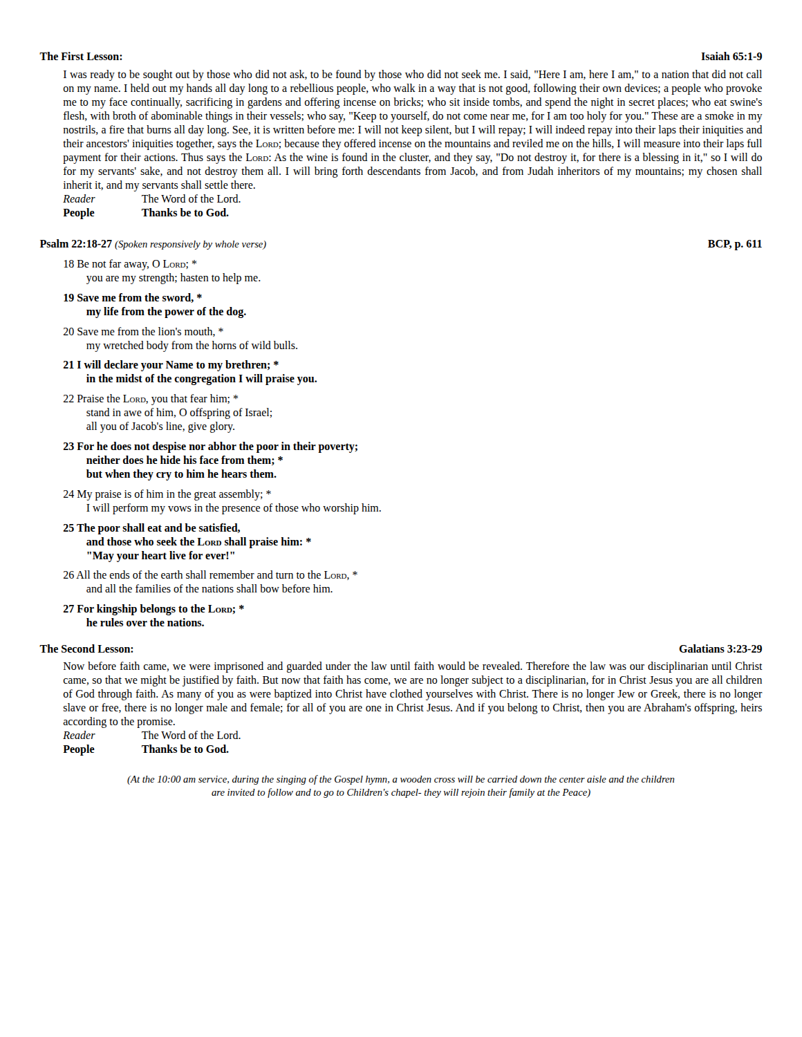The First Lesson: Isaiah 65:1-9
I was ready to be sought out by those who did not ask, to be found by those who did not seek me. I said, "Here I am, here I am," to a nation that did not call on my name. I held out my hands all day long to a rebellious people, who walk in a way that is not good, following their own devices; a people who provoke me to my face continually, sacrificing in gardens and offering incense on bricks; who sit inside tombs, and spend the night in secret places; who eat swine's flesh, with broth of abominable things in their vessels; who say, "Keep to yourself, do not come near me, for I am too holy for you." These are a smoke in my nostrils, a fire that burns all day long. See, it is written before me: I will not keep silent, but I will repay; I will indeed repay into their laps their iniquities and their ancestors' iniquities together, says the Lord; because they offered incense on the mountains and reviled me on the hills, I will measure into their laps full payment for their actions. Thus says the Lord: As the wine is found in the cluster, and they say, "Do not destroy it, for there is a blessing in it," so I will do for my servants' sake, and not destroy them all. I will bring forth descendants from Jacob, and from Judah inheritors of my mountains; my chosen shall inherit it, and my servants shall settle there.
Reader The Word of the Lord.
People Thanks be to God.
Psalm 22:18-27 (Spoken responsively by whole verse) BCP, p. 611
18 Be not far away, O Lord; * you are my strength; hasten to help me.
19 Save me from the sword, * my life from the power of the dog.
20 Save me from the lion's mouth, * my wretched body from the horns of wild bulls.
21 I will declare your Name to my brethren; * in the midst of the congregation I will praise you.
22 Praise the Lord, you that fear him; * stand in awe of him, O offspring of Israel; all you of Jacob's line, give glory.
23 For he does not despise nor abhor the poor in their poverty; neither does he hide his face from them; * but when they cry to him he hears them.
24 My praise is of him in the great assembly; * I will perform my vows in the presence of those who worship him.
25 The poor shall eat and be satisfied, and those who seek the Lord shall praise him: * "May your heart live for ever!"
26 All the ends of the earth shall remember and turn to the Lord, * and all the families of the nations shall bow before him.
27 For kingship belongs to the Lord; * he rules over the nations.
The Second Lesson: Galatians 3:23-29
Now before faith came, we were imprisoned and guarded under the law until faith would be revealed. Therefore the law was our disciplinarian until Christ came, so that we might be justified by faith. But now that faith has come, we are no longer subject to a disciplinarian, for in Christ Jesus you are all children of God through faith. As many of you as were baptized into Christ have clothed yourselves with Christ. There is no longer Jew or Greek, there is no longer slave or free, there is no longer male and female; for all of you are one in Christ Jesus. And if you belong to Christ, then you are Abraham's offspring, heirs according to the promise.
Reader The Word of the Lord.
People Thanks be to God.
(At the 10:00 am service, during the singing of the Gospel hymn, a wooden cross will be carried down the center aisle and the children
are invited to follow and to go to Children's chapel- they will rejoin their family at the Peace)